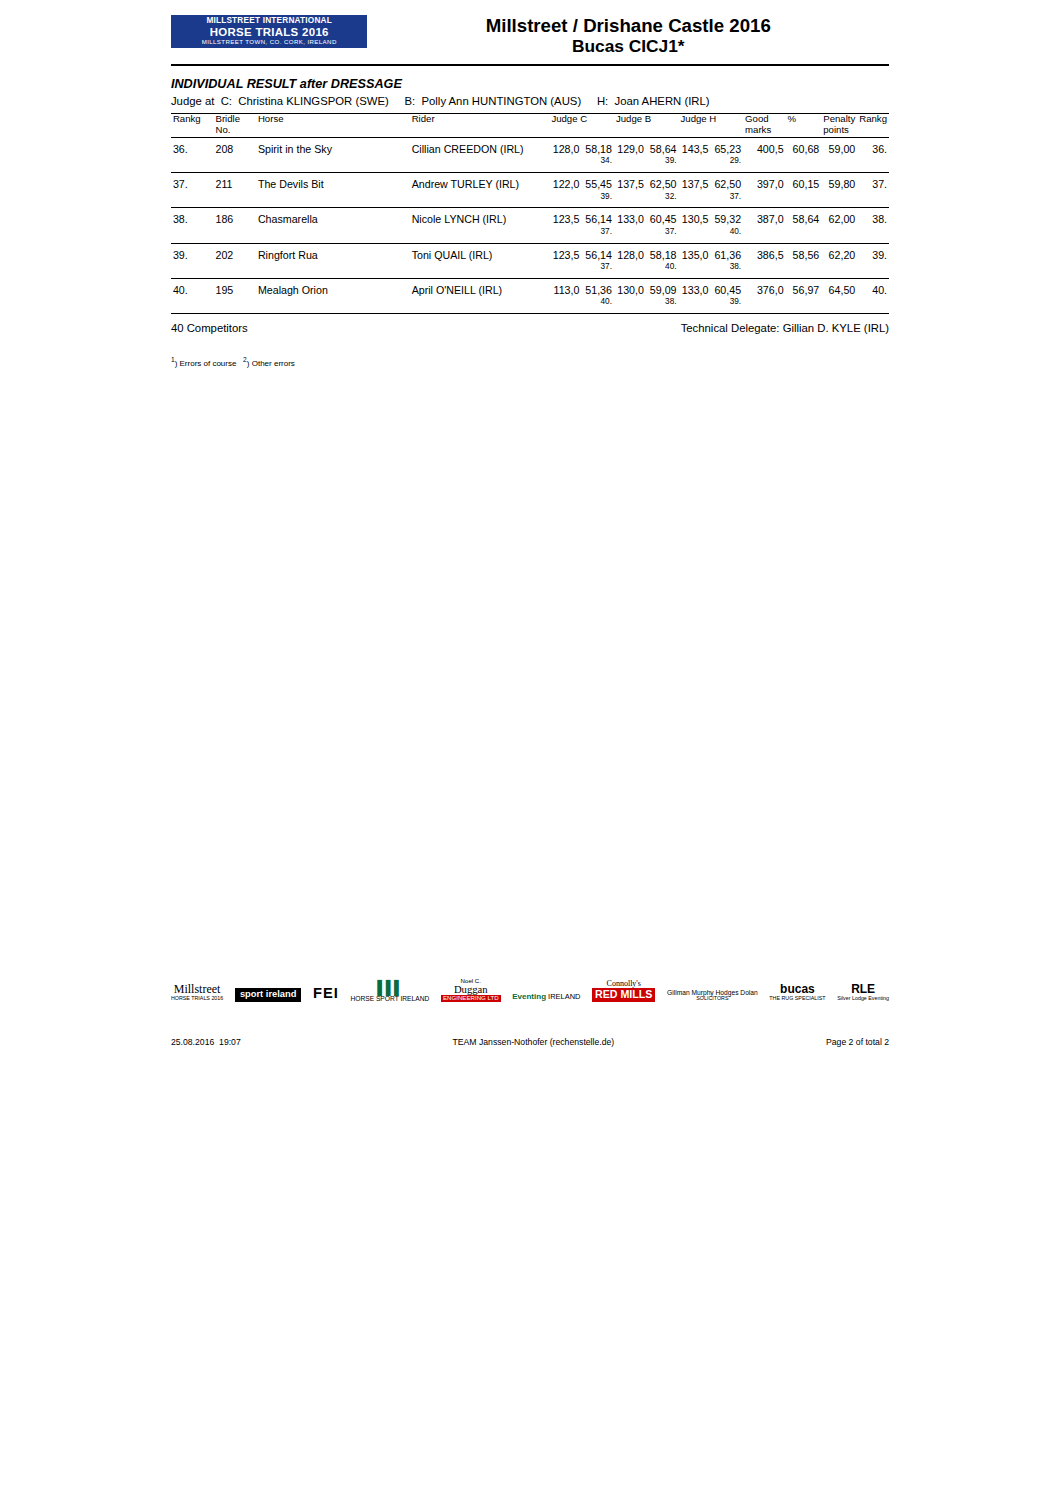MILLSTREET INTERNATIONAL
HORSE TRIALS 2016
MILLSTREET TOWN, CO. CORK, IRELAND
Millstreet / Drishane Castle 2016
Bucas CICJ1*
INDIVIDUAL RESULT after DRESSAGE
Judge at C: Christina KLINGSPOR (SWE) B: Polly Ann HUNTINGTON (AUS) H: Joan AHERN (IRL)
| Rankg | Bridle | Horse | Rider | Judge C | Judge B | Judge H | Good | % | Penalty | Rankg |
| --- | --- | --- | --- | --- | --- | --- | --- | --- | --- | --- |
| | No. | | | | | | marks | | points | |
| 36. | 208 | Spirit in the Sky | Cillian CREEDON (IRL) | 128,0 58,18 34. | 129,0 58,64 39. | 143,5 65,23 29. | 400,5 | 60,68 | 59,00 | 36. |
| 37. | 211 | The Devils Bit | Andrew TURLEY (IRL) | 122,0 55,45 39. | 137,5 62,50 32. | 137,5 62,50 37. | 397,0 | 60,15 | 59,80 | 37. |
| 38. | 186 | Chasmarella | Nicole LYNCH (IRL) | 123,5 56,14 37. | 133,0 60,45 37. | 130,5 59,32 40. | 387,0 | 58,64 | 62,00 | 38. |
| 39. | 202 | Ringfort Rua | Toni QUAIL (IRL) | 123,5 56,14 37. | 128,0 58,18 40. | 135,0 61,36 38. | 386,5 | 58,56 | 62,20 | 39. |
| 40. | 195 | Mealagh Orion | April O'NEILL (IRL) | 113,0 51,36 40. | 130,0 59,09 38. | 133,0 60,45 39. | 376,0 | 56,97 | 64,50 | 40. |
40 Competitors
Technical Delegate: Gillian D. KYLE (IRL)
1) Errors of course 2) Other errors
Millstreet
HORSE TRIALS 2016
sport ireland
FEI
▌▌▌
HORSE SPORT IRELAND
Noel C.
Duggan
ENGINEERING LTD
Eventing IRELAND
Connolly's
RED MILLS
Gillman Murphy Hodges Dolan
SOLICITORS
bucas
THE RUG SPECIALIST
RLE
Silver Lodge Eventing
25.08.2016 19:07
TEAM Janssen-Nothofer (rechenstelle.de)
Page 2 of total 2